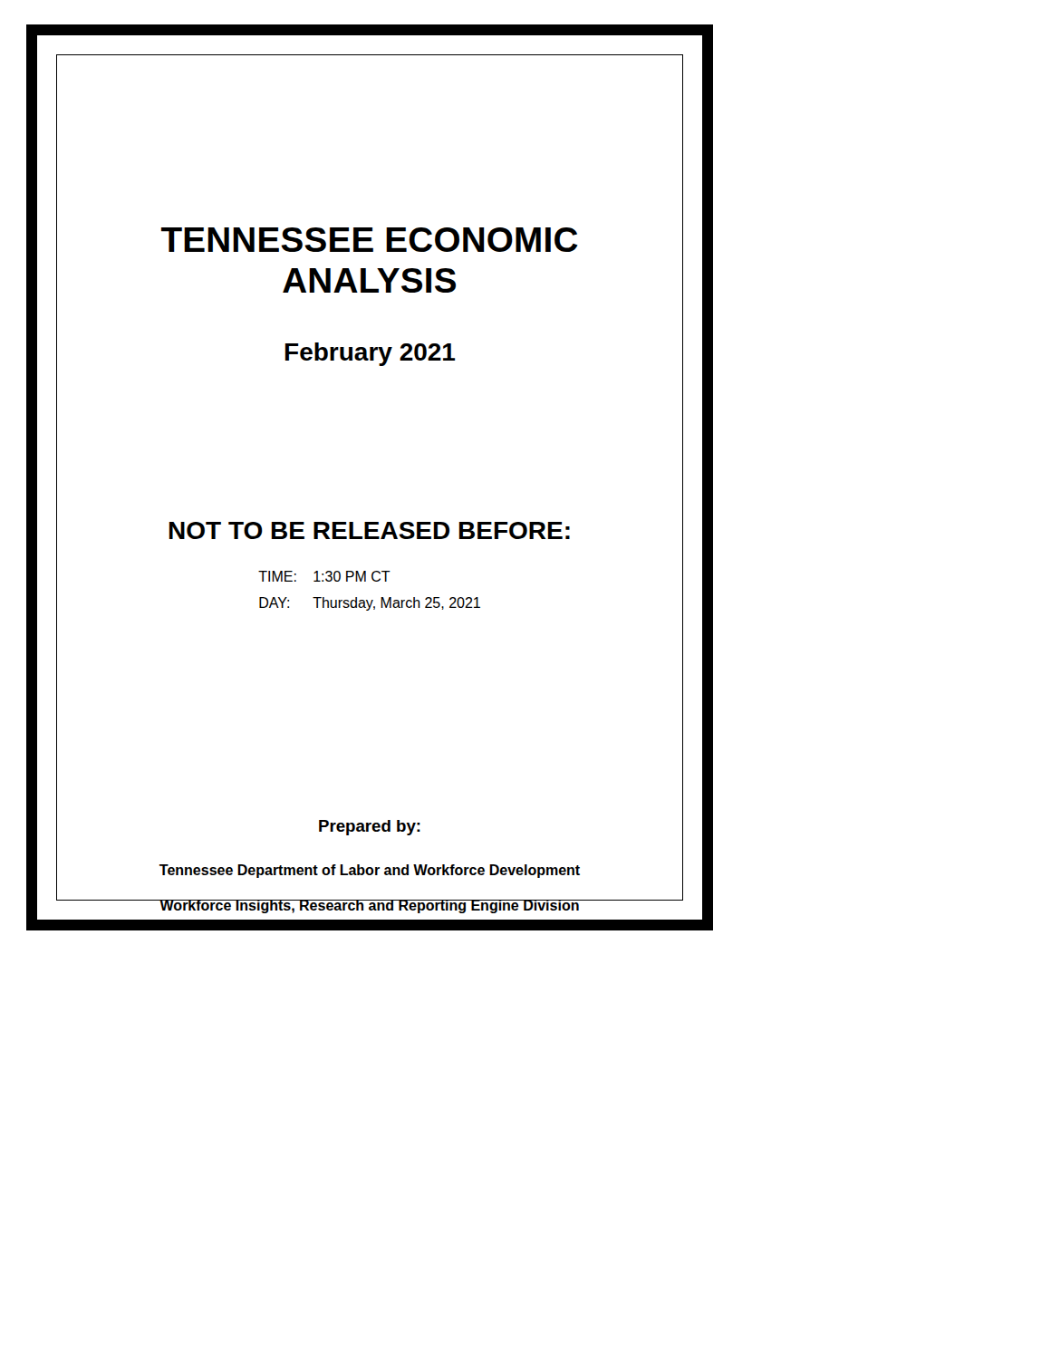TENNESSEE ECONOMIC ANALYSIS
February 2021
NOT TO BE RELEASED BEFORE:
| TIME: | 1:30 PM CT |
| DAY: | Thursday, March 25, 2021 |
Prepared by:
Tennessee Department of Labor and Workforce Development
Workforce Insights, Research and Reporting Engine Division